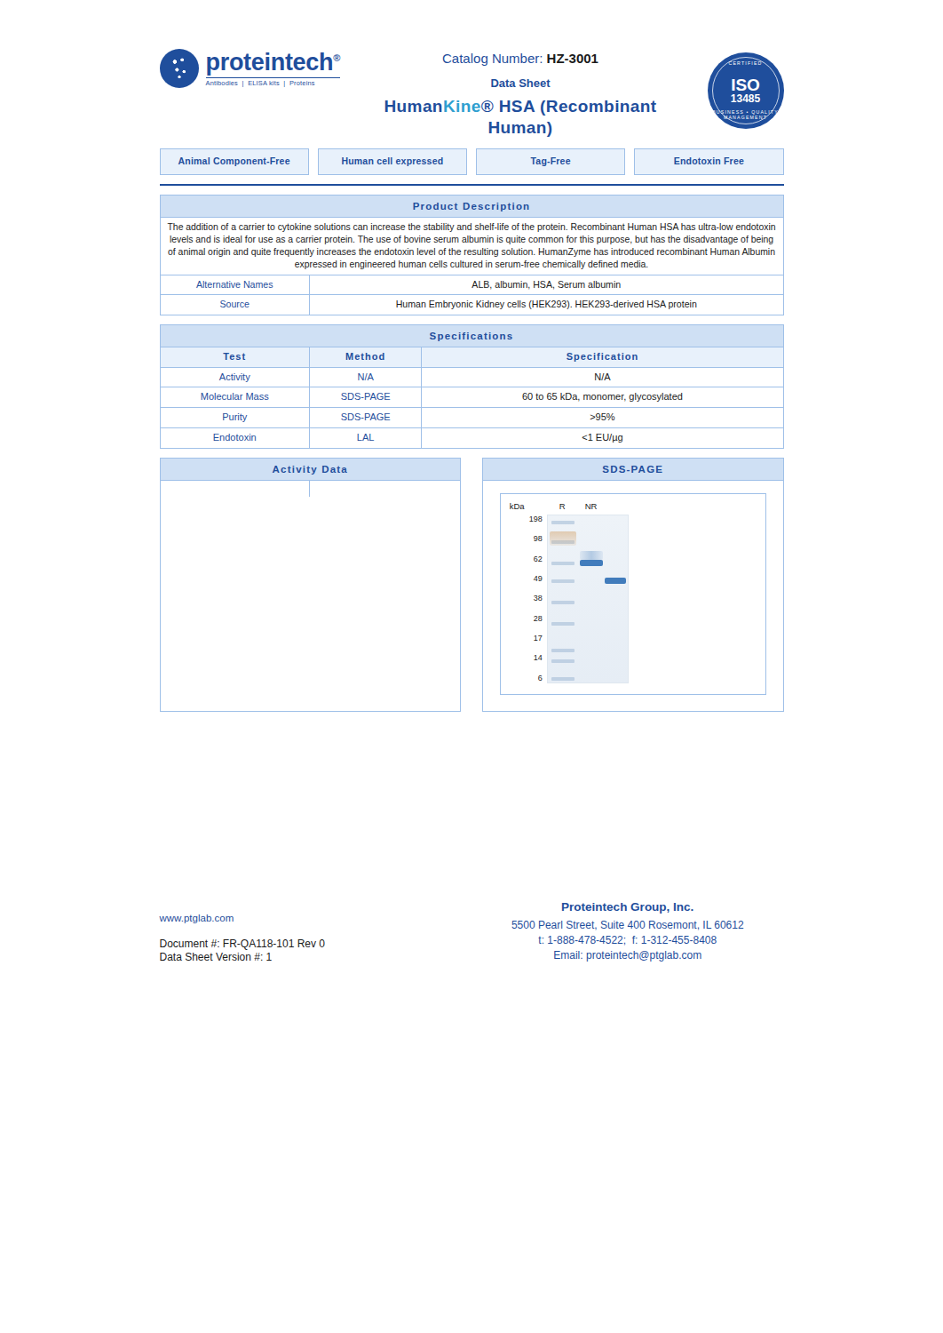proteintech®
Antibodies | ELISA kits | Proteins
Catalog Number: HZ-3001
Data Sheet
HumanKine® HSA (Recombinant Human)
CERTIFIED
ISO
13485
BUSINESS • QUALITY MANAGEMENT
Animal Component-Free
Human cell expressed
Tag-Free
Endotoxin Free
| Product Description |
| --- |
| The addition of a carrier to cytokine solutions can increase the stability and shelf-life of the protein. Recombinant Human HSA has ultra-low endotoxin levels and is ideal for use as a carrier protein. The use of bovine serum albumin is quite common for this purpose, but has the disadvantage of being of animal origin and quite frequently increases the endotoxin level of the resulting solution. HumanZyme has introduced recombinant Human Albumin expressed in engineered human cells cultured in serum-free chemically defined media. |
| Alternative Names | ALB, albumin, HSA, Serum albumin |
| Source | Human Embryonic Kidney cells (HEK293). HEK293-derived HSA protein |
| Specifications |
| --- |
| Test | Method | Specification |
| Activity | N/A | N/A |
| Molecular Mass | SDS-PAGE | 60 to 65 kDa, monomer, glycosylated |
| Purity | SDS-PAGE | >95% |
| Endotoxin | LAL | <1 EU/µg |
Activity Data
SDS-PAGE
kDa
RNR
198
98
62
49
38
28
17
14
6
www.ptglab.com
Document #: FR-QA118-101 Rev 0
Data Sheet Version #: 1
Proteintech Group, Inc.
5500 Pearl Street, Suite 400 Rosemont, IL 60612
t: 1-888-478-4522; f: 1-312-455-8408
Email: proteintech@ptglab.com